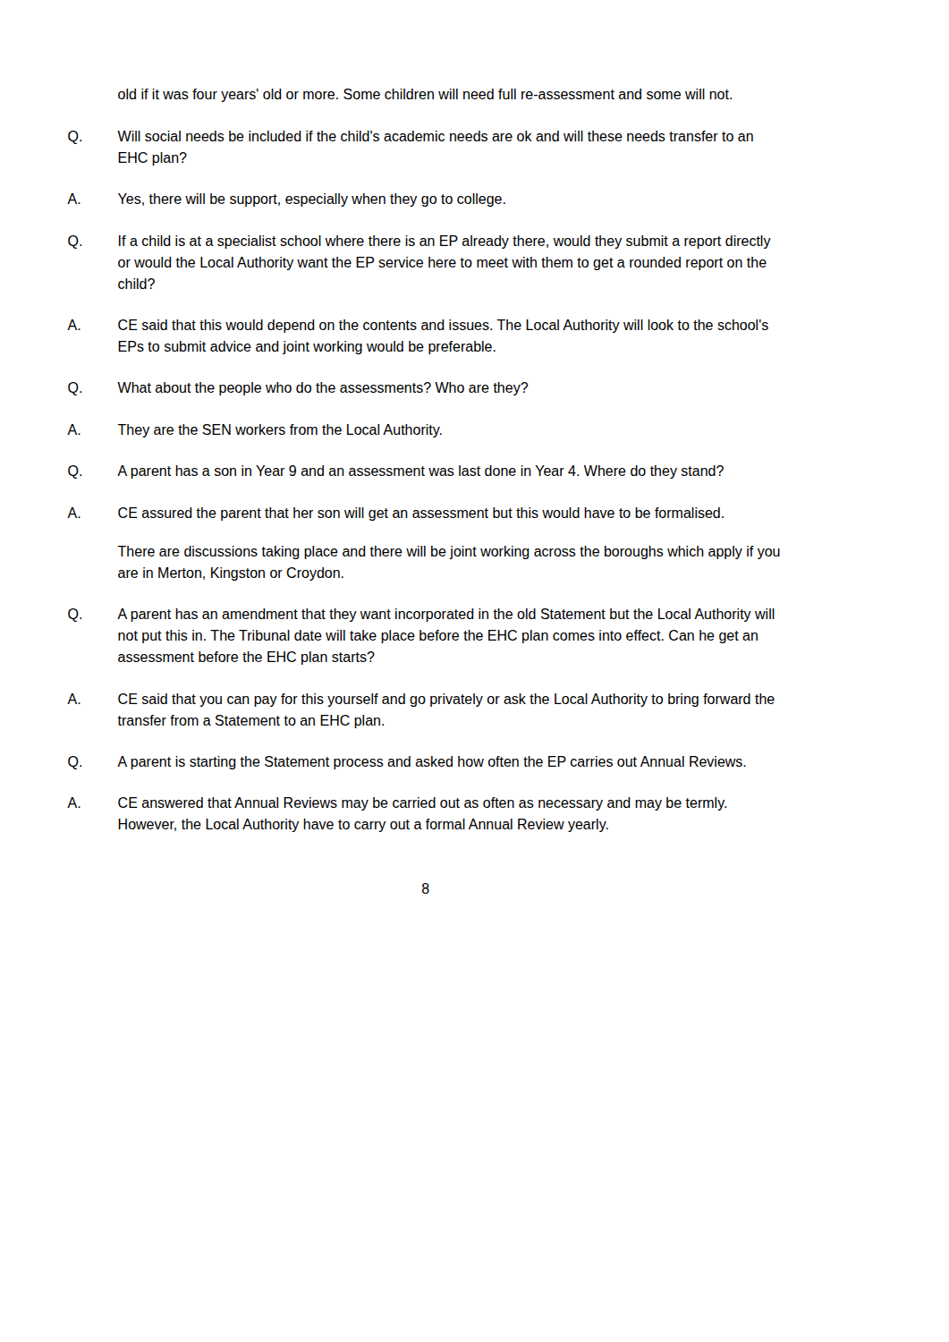old if it was four years' old or more. Some children will need full re-assessment and some will not.
Q.
Will social needs be included if the child's academic needs are ok and will these needs transfer to an EHC plan?
A.
Yes, there will be support, especially when they go to college.
Q.
If a child is at a specialist school where there is an EP already there, would they submit a report directly or would the Local Authority want the EP service here to meet with them to get a rounded report on the child?
A.
CE said that this would depend on the contents and issues. The Local Authority will look to the school's EPs to submit advice and joint working would be preferable.
Q.
What about the people who do the assessments? Who are they?
A.
They are the SEN workers from the Local Authority.
Q.
A parent has a son in Year 9 and an assessment was last done in Year 4. Where do they stand?
A.
CE assured the parent that her son will get an assessment but this would have to be formalised.
There are discussions taking place and there will be joint working across the boroughs which apply if you are in Merton, Kingston or Croydon.
Q.
A parent has an amendment that they want incorporated in the old Statement but the Local Authority will not put this in. The Tribunal date will take place before the EHC plan comes into effect. Can he get an assessment before the EHC plan starts?
A.
CE said that you can pay for this yourself and go privately or ask the Local Authority to bring forward the transfer from a Statement to an EHC plan.
Q.
A parent is starting the Statement process and asked how often the EP carries out Annual Reviews.
A.
CE answered that Annual Reviews may be carried out as often as necessary and may be termly. However, the Local Authority have to carry out a formal Annual Review yearly.
8